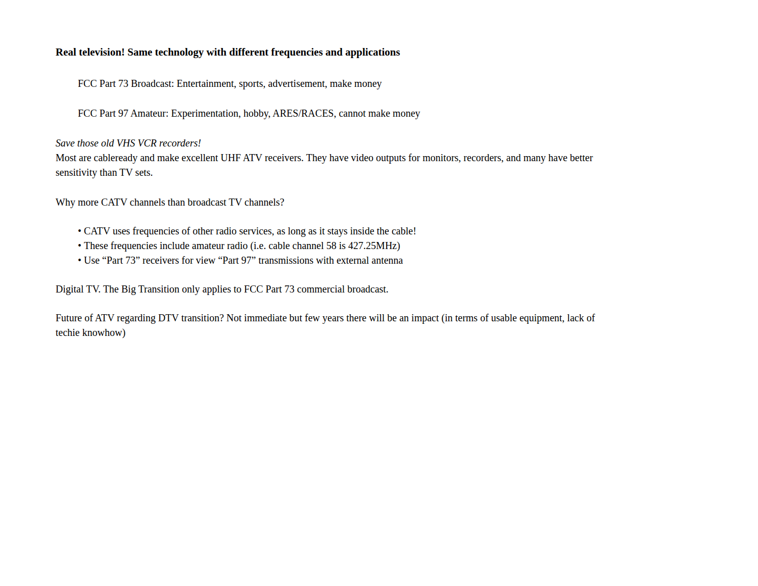Real television! Same technology with different frequencies and applications
FCC Part 73 Broadcast: Entertainment, sports, advertisement, make money
FCC Part 97 Amateur: Experimentation, hobby, ARES/RACES, cannot make money
Save those old VHS VCR recorders!
Most are cableready and make excellent UHF ATV receivers. They have video outputs for monitors, recorders, and many have better sensitivity than TV sets.
Why more CATV channels than broadcast TV channels?
CATV uses frequencies of other radio services, as long as it stays inside the cable!
These frequencies include amateur radio (i.e. cable channel 58 is 427.25MHz)
Use “Part 73” receivers for view “Part 97” transmissions with external antenna
Digital TV. The Big Transition only applies to FCC Part 73 commercial broadcast.
Future of ATV regarding DTV transition? Not immediate but few years there will be an impact (in terms of usable equipment, lack of techie knowhow)